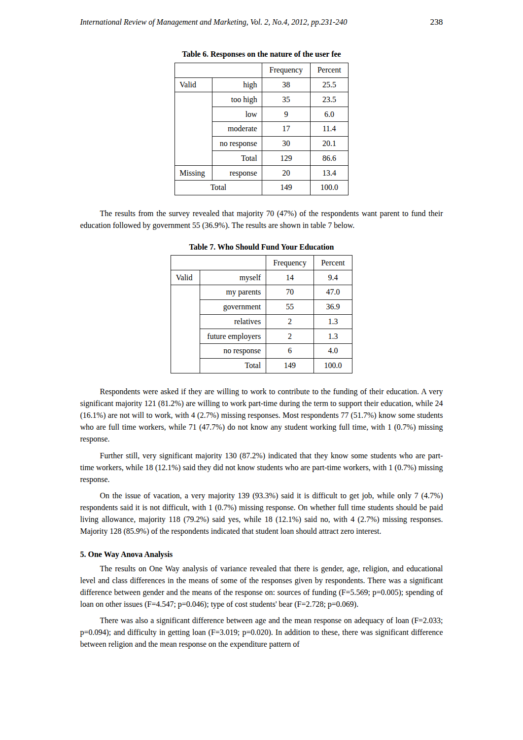International Review of Management and Marketing, Vol. 2, No.4, 2012, pp.231-240 238
Table 6. Responses on the nature of the user fee
| | Frequency | Percent |
| --- | --- | --- |
| Valid | high | 38 | 25.5 |
| | too high | 35 | 23.5 |
| | low | 9 | 6.0 |
| | moderate | 17 | 11.4 |
| | no response | 30 | 20.1 |
| | Total | 129 | 86.6 |
| Missing | response | 20 | 13.4 |
| Total | 149 | 100.0 |
The results from the survey revealed that majority 70 (47%) of the respondents want parent to fund their education followed by government 55 (36.9%). The results are shown in table 7 below.
Table 7. Who Should Fund Your Education
| | Frequency | Percent |
| --- | --- | --- |
| Valid | myself | 14 | 9.4 |
| | my parents | 70 | 47.0 |
| | government | 55 | 36.9 |
| | relatives | 2 | 1.3 |
| | future employers | 2 | 1.3 |
| | no response | 6 | 4.0 |
| | Total | 149 | 100.0 |
Respondents were asked if they are willing to work to contribute to the funding of their education. A very significant majority 121 (81.2%) are willing to work part-time during the term to support their education, while 24 (16.1%) are not will to work, with 4 (2.7%) missing responses. Most respondents 77 (51.7%) know some students who are full time workers, while 71 (47.7%) do not know any student working full time, with 1 (0.7%) missing response.
Further still, very significant majority 130 (87.2%) indicated that they know some students who are part-time workers, while 18 (12.1%) said they did not know students who are part-time workers, with 1 (0.7%) missing response.
On the issue of vacation, a very majority 139 (93.3%) said it is difficult to get job, while only 7 (4.7%) respondents said it is not difficult, with 1 (0.7%) missing response. On whether full time students should be paid living allowance, majority 118 (79.2%) said yes, while 18 (12.1%) said no, with 4 (2.7%) missing responses. Majority 128 (85.9%) of the respondents indicated that student loan should attract zero interest.
5. One Way Anova Analysis
The results on One Way analysis of variance revealed that there is gender, age, religion, and educational level and class differences in the means of some of the responses given by respondents. There was a significant difference between gender and the means of the response on: sources of funding (F=5.569; p=0.005); spending of loan on other issues (F=4.547; p=0.046); type of cost students' bear (F=2.728; p=0.069).
There was also a significant difference between age and the mean response on adequacy of loan (F=2.033; p=0.094); and difficulty in getting loan (F=3.019; p=0.020). In addition to these, there was significant difference between religion and the mean response on the expenditure pattern of